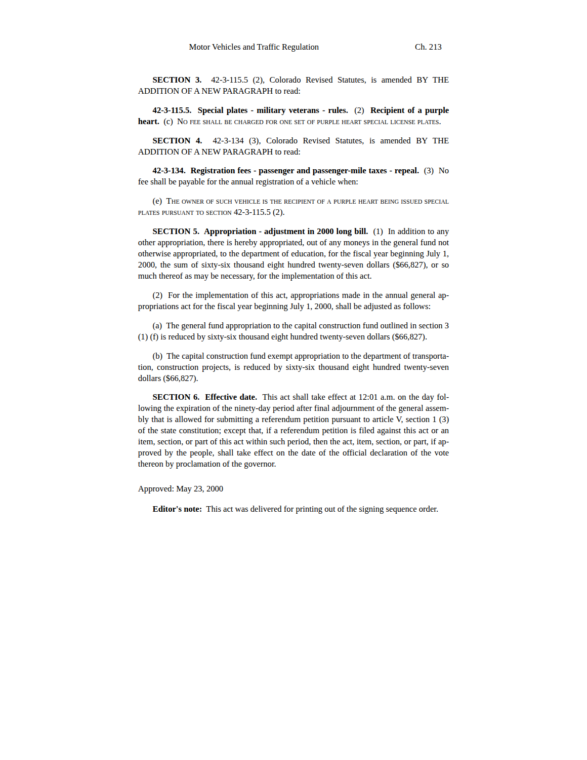Motor Vehicles and Traffic Regulation Ch. 213
SECTION 3. 42-3-115.5 (2), Colorado Revised Statutes, is amended BY THE ADDITION OF A NEW PARAGRAPH to read:
42-3-115.5. Special plates - military veterans - rules. (2) Recipient of a purple heart. (c) No fee shall be charged for one set of purple heart special license plates.
SECTION 4. 42-3-134 (3), Colorado Revised Statutes, is amended BY THE ADDITION OF A NEW PARAGRAPH to read:
42-3-134. Registration fees - passenger and passenger-mile taxes - repeal. (3) No fee shall be payable for the annual registration of a vehicle when:
(e) The owner of such vehicle is the recipient of a purple heart being issued special plates pursuant to section 42-3-115.5 (2).
SECTION 5. Appropriation - adjustment in 2000 long bill. (1) In addition to any other appropriation, there is hereby appropriated, out of any moneys in the general fund not otherwise appropriated, to the department of education, for the fiscal year beginning July 1, 2000, the sum of sixty-six thousand eight hundred twenty-seven dollars ($66,827), or so much thereof as may be necessary, for the implementation of this act.
(2) For the implementation of this act, appropriations made in the annual general appropriations act for the fiscal year beginning July 1, 2000, shall be adjusted as follows:
(a) The general fund appropriation to the capital construction fund outlined in section 3 (1) (f) is reduced by sixty-six thousand eight hundred twenty-seven dollars ($66,827).
(b) The capital construction fund exempt appropriation to the department of transportation, construction projects, is reduced by sixty-six thousand eight hundred twenty-seven dollars ($66,827).
SECTION 6. Effective date. This act shall take effect at 12:01 a.m. on the day following the expiration of the ninety-day period after final adjournment of the general assembly that is allowed for submitting a referendum petition pursuant to article V, section 1 (3) of the state constitution; except that, if a referendum petition is filed against this act or an item, section, or part of this act within such period, then the act, item, section, or part, if approved by the people, shall take effect on the date of the official declaration of the vote thereon by proclamation of the governor.
Approved: May 23, 2000
Editor's note: This act was delivered for printing out of the signing sequence order.